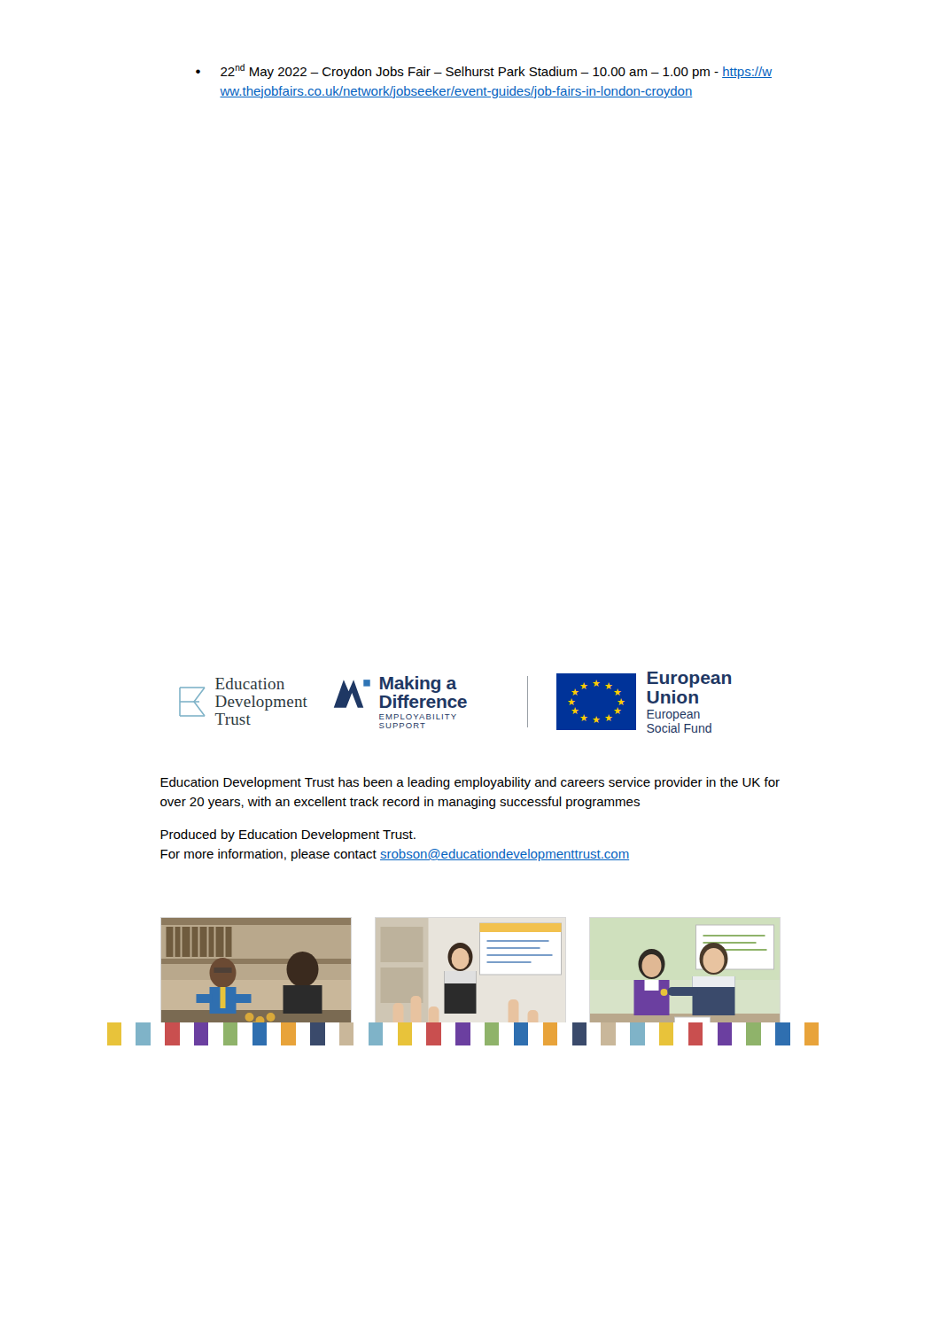22nd May 2022 – Croydon Jobs Fair – Selhurst Park Stadium – 10.00 am – 1.00 pm - https://www.thejobfairs.co.uk/network/jobseeker/event-guides/job-fairs-in-london-croydon
Education
Development
Trust
Making a Difference EMPLOYABILITY SUPPORT
★ ★ ★ ★ ★ ★ ★ ★ ★ ★ ★ ★
European Union European Social Fund
Education Development Trust has been a leading employability and careers service provider in the UK for over 20 years, with an excellent track record in managing successful programmes
Produced by Education Development Trust.
For more information, please contact srobson@educationdevelopmenttrust.com